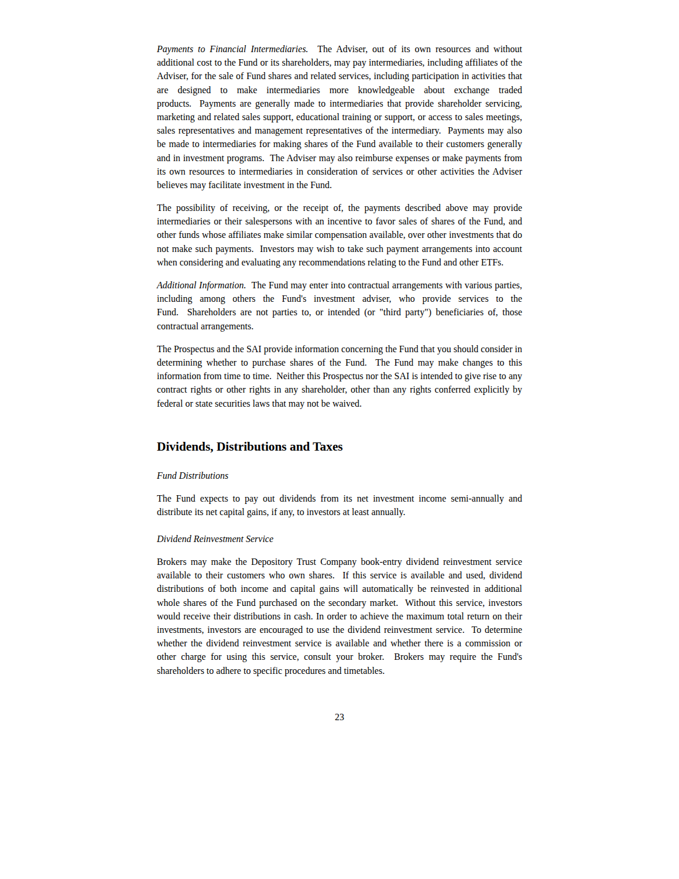Payments to Financial Intermediaries. The Adviser, out of its own resources and without additional cost to the Fund or its shareholders, may pay intermediaries, including affiliates of the Adviser, for the sale of Fund shares and related services, including participation in activities that are designed to make intermediaries more knowledgeable about exchange traded products. Payments are generally made to intermediaries that provide shareholder servicing, marketing and related sales support, educational training or support, or access to sales meetings, sales representatives and management representatives of the intermediary. Payments may also be made to intermediaries for making shares of the Fund available to their customers generally and in investment programs. The Adviser may also reimburse expenses or make payments from its own resources to intermediaries in consideration of services or other activities the Adviser believes may facilitate investment in the Fund.
The possibility of receiving, or the receipt of, the payments described above may provide intermediaries or their salespersons with an incentive to favor sales of shares of the Fund, and other funds whose affiliates make similar compensation available, over other investments that do not make such payments. Investors may wish to take such payment arrangements into account when considering and evaluating any recommendations relating to the Fund and other ETFs.
Additional Information. The Fund may enter into contractual arrangements with various parties, including among others the Fund's investment adviser, who provide services to the Fund. Shareholders are not parties to, or intended (or "third party") beneficiaries of, those contractual arrangements.
The Prospectus and the SAI provide information concerning the Fund that you should consider in determining whether to purchase shares of the Fund. The Fund may make changes to this information from time to time. Neither this Prospectus nor the SAI is intended to give rise to any contract rights or other rights in any shareholder, other than any rights conferred explicitly by federal or state securities laws that may not be waived.
Dividends, Distributions and Taxes
Fund Distributions
The Fund expects to pay out dividends from its net investment income semi-annually and distribute its net capital gains, if any, to investors at least annually.
Dividend Reinvestment Service
Brokers may make the Depository Trust Company book-entry dividend reinvestment service available to their customers who own shares. If this service is available and used, dividend distributions of both income and capital gains will automatically be reinvested in additional whole shares of the Fund purchased on the secondary market. Without this service, investors would receive their distributions in cash. In order to achieve the maximum total return on their investments, investors are encouraged to use the dividend reinvestment service. To determine whether the dividend reinvestment service is available and whether there is a commission or other charge for using this service, consult your broker. Brokers may require the Fund's shareholders to adhere to specific procedures and timetables.
23